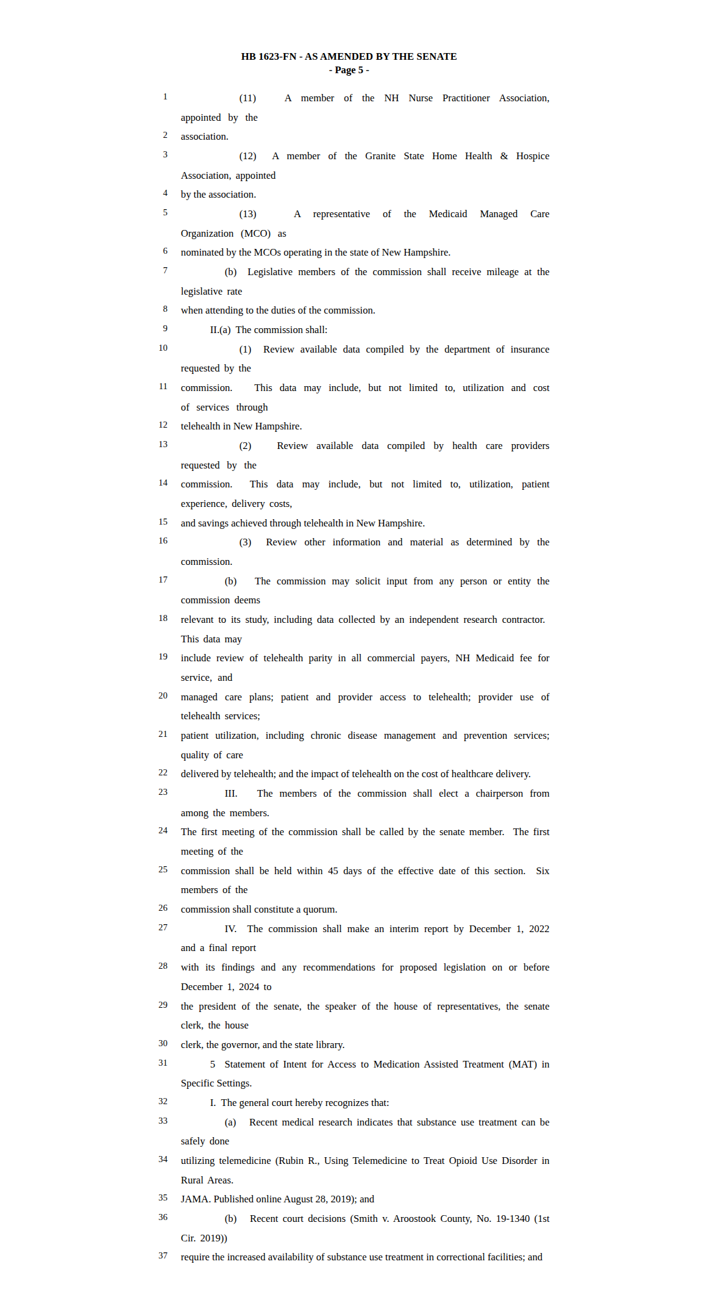HB 1623-FN - AS AMENDED BY THE SENATE
- Page 5 -
(11) A member of the NH Nurse Practitioner Association, appointed by the
association.
(12) A member of the Granite State Home Health & Hospice Association, appointed
by the association.
(13) A representative of the Medicaid Managed Care Organization (MCO) as
nominated by the MCOs operating in the state of New Hampshire.
(b) Legislative members of the commission shall receive mileage at the legislative rate
when attending to the duties of the commission.
II.(a) The commission shall:
(1) Review available data compiled by the department of insurance requested by the
commission. This data may include, but not limited to, utilization and cost of services through
telehealth in New Hampshire.
(2) Review available data compiled by health care providers requested by the
commission. This data may include, but not limited to, utilization, patient experience, delivery costs,
and savings achieved through telehealth in New Hampshire.
(3) Review other information and material as determined by the commission.
(b) The commission may solicit input from any person or entity the commission deems
relevant to its study, including data collected by an independent research contractor. This data may
include review of telehealth parity in all commercial payers, NH Medicaid fee for service, and
managed care plans; patient and provider access to telehealth; provider use of telehealth services;
patient utilization, including chronic disease management and prevention services; quality of care
delivered by telehealth; and the impact of telehealth on the cost of healthcare delivery.
III. The members of the commission shall elect a chairperson from among the members.
The first meeting of the commission shall be called by the senate member. The first meeting of the
commission shall be held within 45 days of the effective date of this section. Six members of the
commission shall constitute a quorum.
IV. The commission shall make an interim report by December 1, 2022 and a final report
with its findings and any recommendations for proposed legislation on or before December 1, 2024 to
the president of the senate, the speaker of the house of representatives, the senate clerk, the house
clerk, the governor, and the state library.
5 Statement of Intent for Access to Medication Assisted Treatment (MAT) in Specific Settings.
I. The general court hereby recognizes that:
(a) Recent medical research indicates that substance use treatment can be safely done
utilizing telemedicine (Rubin R., Using Telemedicine to Treat Opioid Use Disorder in Rural Areas.
JAMA. Published online August 28, 2019); and
(b) Recent court decisions (Smith v. Aroostook County, No. 19-1340 (1st Cir. 2019))
require the increased availability of substance use treatment in correctional facilities; and